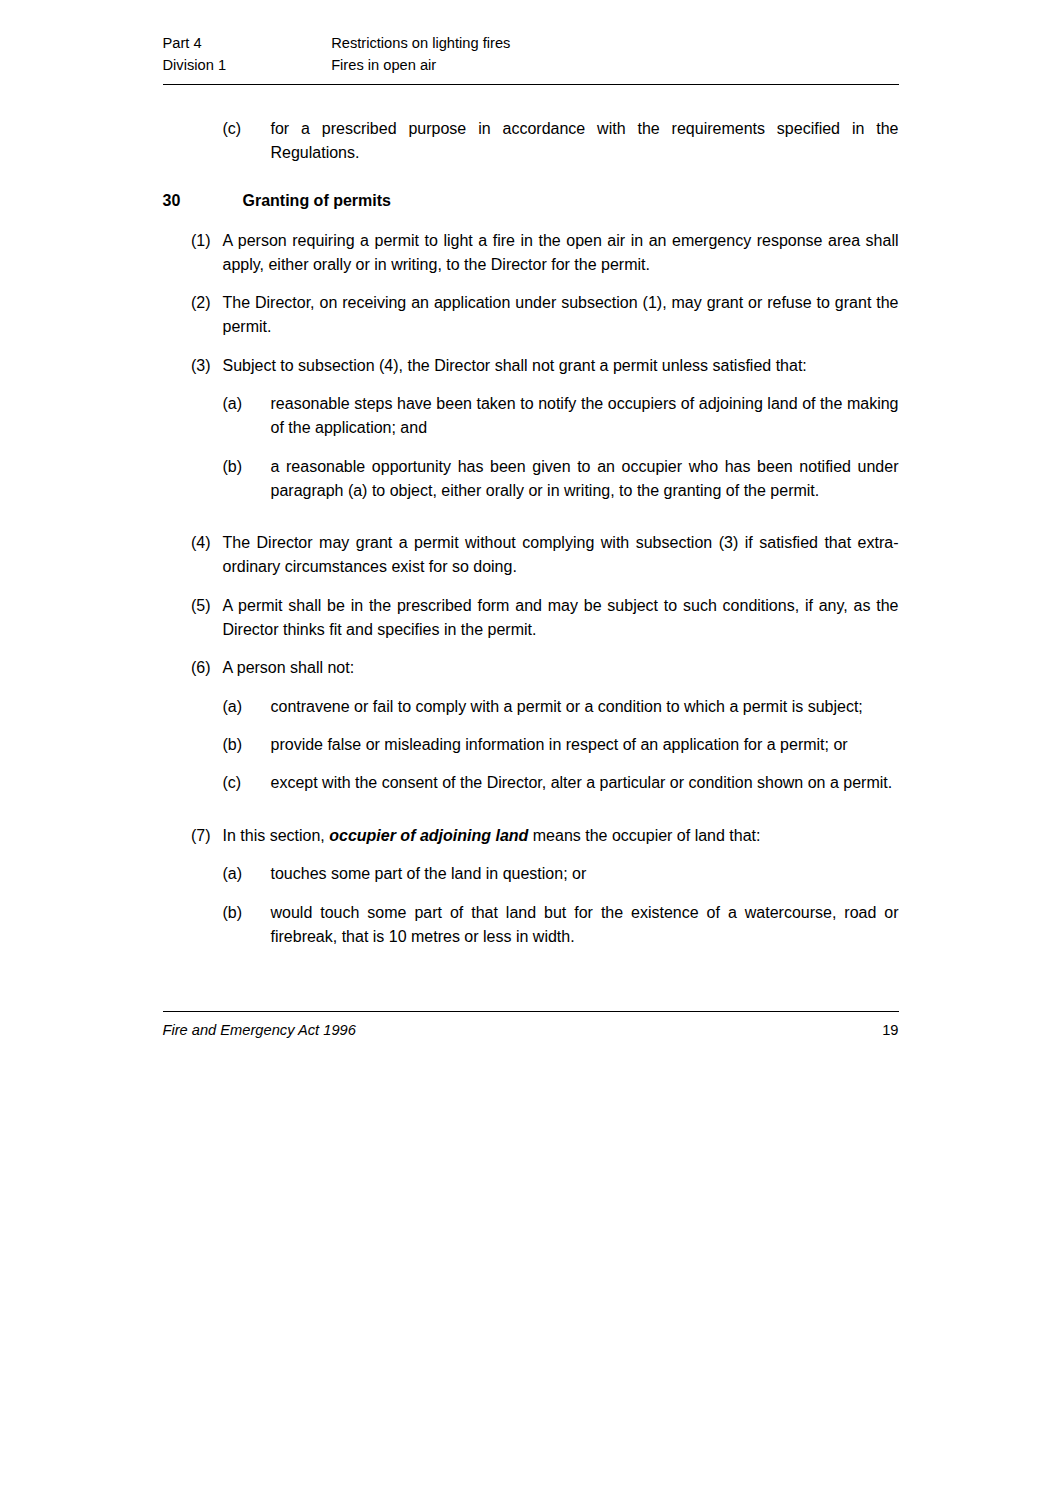Part 4
Division 1
Restrictions on lighting fires
Fires in open air
(c) for a prescribed purpose in accordance with the requirements specified in the Regulations.
30 Granting of permits
(1) A person requiring a permit to light a fire in the open air in an emergency response area shall apply, either orally or in writing, to the Director for the permit.
(2) The Director, on receiving an application under subsection (1), may grant or refuse to grant the permit.
(3) Subject to subsection (4), the Director shall not grant a permit unless satisfied that:
(a) reasonable steps have been taken to notify the occupiers of adjoining land of the making of the application; and
(b) a reasonable opportunity has been given to an occupier who has been notified under paragraph (a) to object, either orally or in writing, to the granting of the permit.
(4) The Director may grant a permit without complying with subsection (3) if satisfied that extra-ordinary circumstances exist for so doing.
(5) A permit shall be in the prescribed form and may be subject to such conditions, if any, as the Director thinks fit and specifies in the permit.
(6) A person shall not:
(a) contravene or fail to comply with a permit or a condition to which a permit is subject;
(b) provide false or misleading information in respect of an application for a permit; or
(c) except with the consent of the Director, alter a particular or condition shown on a permit.
(7) In this section, occupier of adjoining land means the occupier of land that:
(a) touches some part of the land in question; or
(b) would touch some part of that land but for the existence of a watercourse, road or firebreak, that is 10 metres or less in width.
Fire and Emergency Act 1996 19